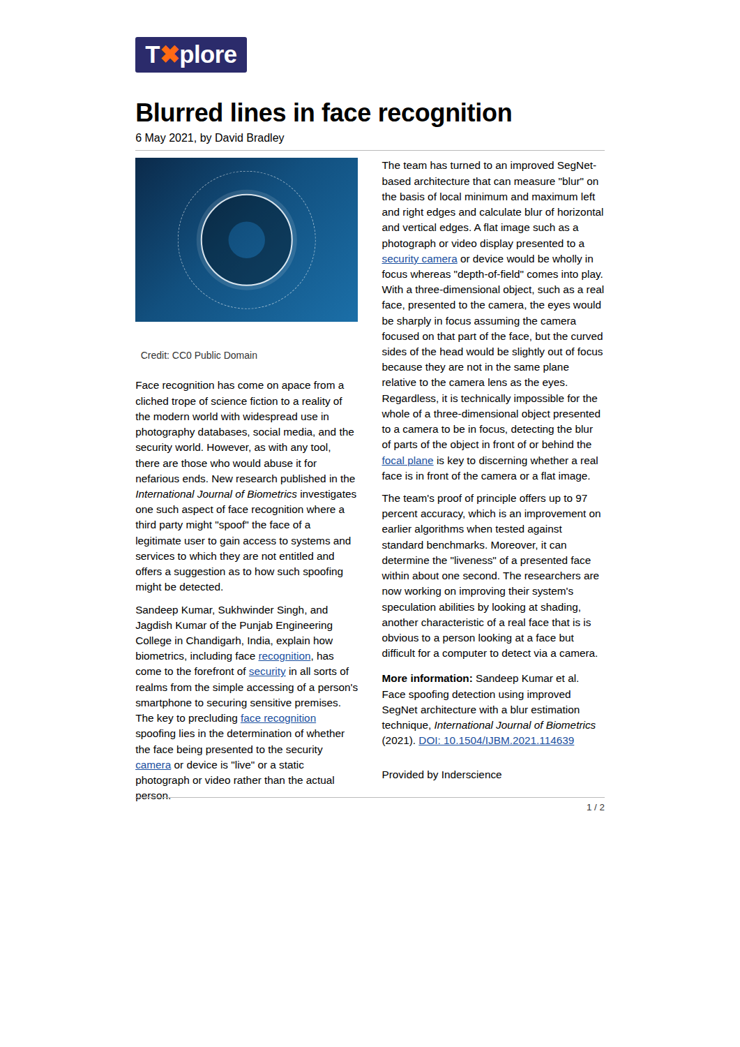T✖plore
Blurred lines in face recognition
6 May 2021, by David Bradley
Credit: CC0 Public Domain
Face recognition has come on apace from a cliched trope of science fiction to a reality of the modern world with widespread use in photography databases, social media, and the security world. However, as with any tool, there are those who would abuse it for nefarious ends. New research published in the International Journal of Biometrics investigates one such aspect of face recognition where a third party might "spoof" the face of a legitimate user to gain access to systems and services to which they are not entitled and offers a suggestion as to how such spoofing might be detected.
Sandeep Kumar, Sukhwinder Singh, and Jagdish Kumar of the Punjab Engineering College in Chandigarh, India, explain how biometrics, including face recognition, has come to the forefront of security in all sorts of realms from the simple accessing of a person's smartphone to securing sensitive premises. The key to precluding face recognition spoofing lies in the determination of whether the face being presented to the security camera or device is "live" or a static photograph or video rather than the actual person.
The team has turned to an improved SegNet-based architecture that can measure "blur" on the basis of local minimum and maximum left and right edges and calculate blur of horizontal and vertical edges. A flat image such as a photograph or video display presented to a security camera or device would be wholly in focus whereas "depth-of-field" comes into play. With a three-dimensional object, such as a real face, presented to the camera, the eyes would be sharply in focus assuming the camera focused on that part of the face, but the curved sides of the head would be slightly out of focus because they are not in the same plane relative to the camera lens as the eyes. Regardless, it is technically impossible for the whole of a three-dimensional object presented to a camera to be in focus, detecting the blur of parts of the object in front of or behind the focal plane is key to discerning whether a real face is in front of the camera or a flat image.
The team's proof of principle offers up to 97 percent accuracy, which is an improvement on earlier algorithms when tested against standard benchmarks. Moreover, it can determine the "liveness" of a presented face within about one second. The researchers are now working on improving their system's speculation abilities by looking at shading, another characteristic of a real face that is is obvious to a person looking at a face but difficult for a computer to detect via a camera.
More information: Sandeep Kumar et al. Face spoofing detection using improved SegNet architecture with a blur estimation technique, International Journal of Biometrics (2021). DOI: 10.1504/IJBM.2021.114639
Provided by Inderscience
1 / 2